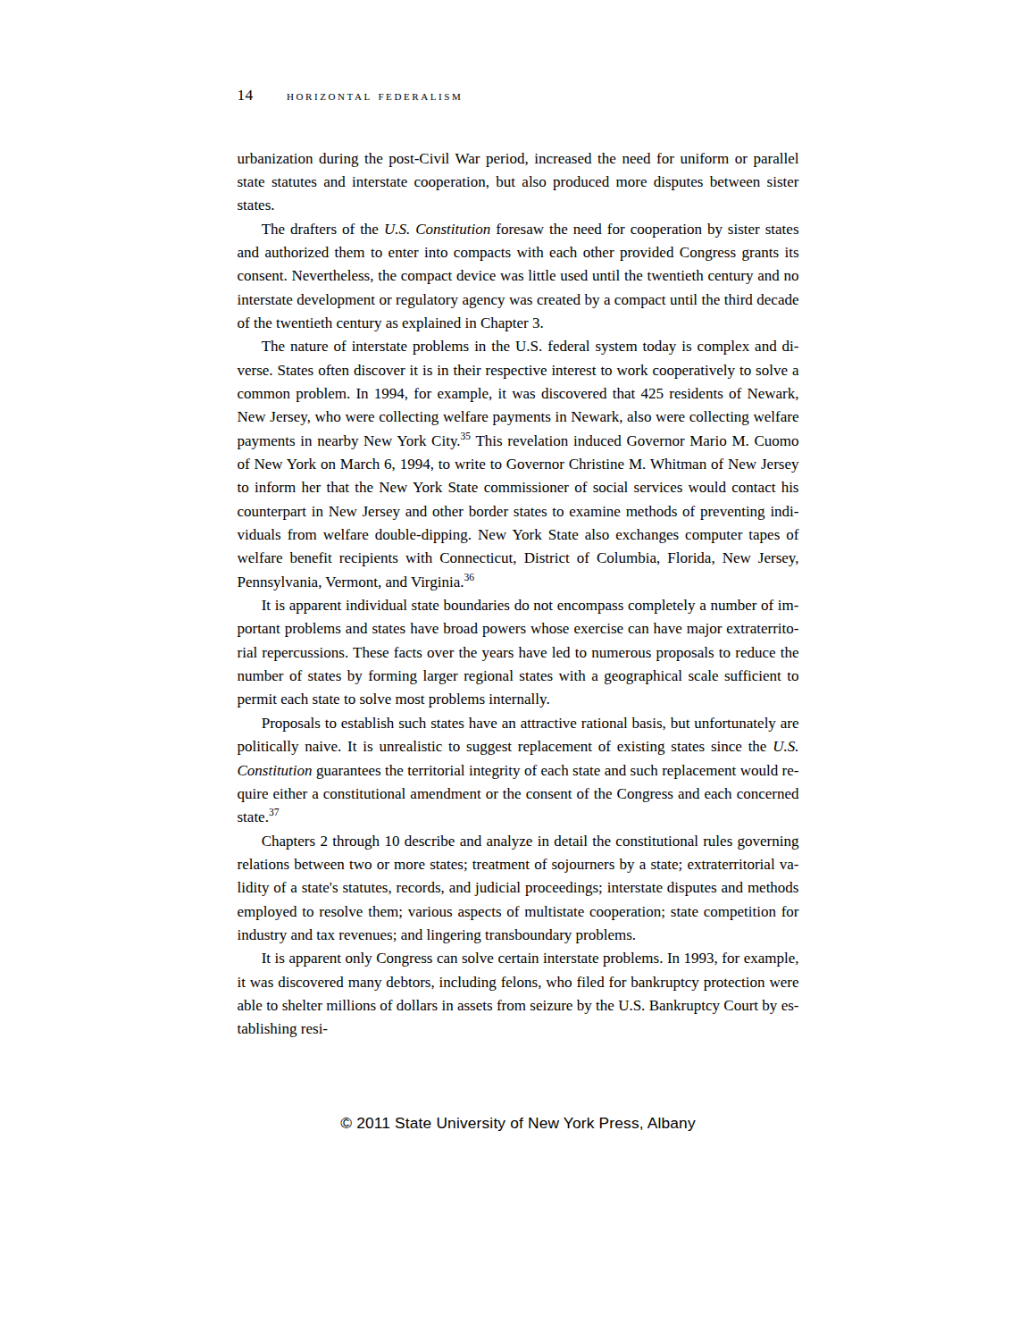14 Horizontal Federalism
urbanization during the post-Civil War period, increased the need for uniform or parallel state statutes and interstate cooperation, but also produced more disputes between sister states.
The drafters of the U.S. Constitution foresaw the need for cooperation by sister states and authorized them to enter into compacts with each other provided Congress grants its consent. Nevertheless, the compact device was little used until the twentieth century and no interstate development or regulatory agency was created by a compact until the third decade of the twentieth century as explained in Chapter 3.
The nature of interstate problems in the U.S. federal system today is complex and diverse. States often discover it is in their respective interest to work cooperatively to solve a common problem. In 1994, for example, it was discovered that 425 residents of Newark, New Jersey, who were collecting welfare payments in Newark, also were collecting welfare payments in nearby New York City.35 This revelation induced Governor Mario M. Cuomo of New York on March 6, 1994, to write to Governor Christine M. Whitman of New Jersey to inform her that the New York State commissioner of social services would contact his counterpart in New Jersey and other border states to examine methods of preventing individuals from welfare double-dipping. New York State also exchanges computer tapes of welfare benefit recipients with Connecticut, District of Columbia, Florida, New Jersey, Pennsylvania, Vermont, and Virginia.36
It is apparent individual state boundaries do not encompass completely a number of important problems and states have broad powers whose exercise can have major extraterritorial repercussions. These facts over the years have led to numerous proposals to reduce the number of states by forming larger regional states with a geographical scale sufficient to permit each state to solve most problems internally.
Proposals to establish such states have an attractive rational basis, but unfortunately are politically naive. It is unrealistic to suggest replacement of existing states since the U.S. Constitution guarantees the territorial integrity of each state and such replacement would require either a constitutional amendment or the consent of the Congress and each concerned state.37
Chapters 2 through 10 describe and analyze in detail the constitutional rules governing relations between two or more states; treatment of sojourners by a state; extraterritorial validity of a state's statutes, records, and judicial proceedings; interstate disputes and methods employed to resolve them; various aspects of multistate cooperation; state competition for industry and tax revenues; and lingering transboundary problems.
It is apparent only Congress can solve certain interstate problems. In 1993, for example, it was discovered many debtors, including felons, who filed for bankruptcy protection were able to shelter millions of dollars in assets from seizure by the U.S. Bankruptcy Court by establishing resi-
© 2011 State University of New York Press, Albany